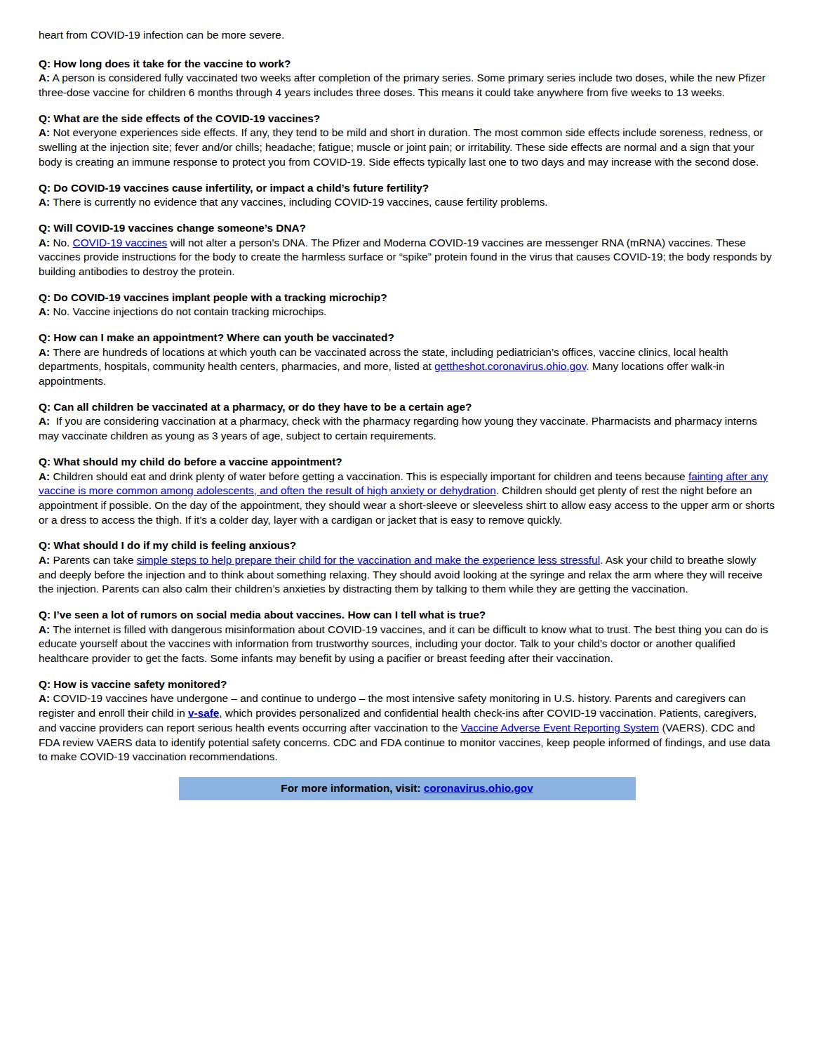heart from COVID-19 infection can be more severe.
Q: How long does it take for the vaccine to work?
A: A person is considered fully vaccinated two weeks after completion of the primary series. Some primary series include two doses, while the new Pfizer three-dose vaccine for children 6 months through 4 years includes three doses. This means it could take anywhere from five weeks to 13 weeks.
Q: What are the side effects of the COVID-19 vaccines?
A: Not everyone experiences side effects. If any, they tend to be mild and short in duration. The most common side effects include soreness, redness, or swelling at the injection site; fever and/or chills; headache; fatigue; muscle or joint pain; or irritability. These side effects are normal and a sign that your body is creating an immune response to protect you from COVID-19. Side effects typically last one to two days and may increase with the second dose.
Q: Do COVID-19 vaccines cause infertility, or impact a child’s future fertility?
A: There is currently no evidence that any vaccines, including COVID-19 vaccines, cause fertility problems.
Q: Will COVID-19 vaccines change someone’s DNA?
A: No. COVID-19 vaccines will not alter a person’s DNA. The Pfizer and Moderna COVID-19 vaccines are messenger RNA (mRNA) vaccines. These vaccines provide instructions for the body to create the harmless surface or “spike” protein found in the virus that causes COVID-19; the body responds by building antibodies to destroy the protein.
Q: Do COVID-19 vaccines implant people with a tracking microchip?
A: No. Vaccine injections do not contain tracking microchips.
Q: How can I make an appointment? Where can youth be vaccinated?
A: There are hundreds of locations at which youth can be vaccinated across the state, including pediatrician’s offices, vaccine clinics, local health departments, hospitals, community health centers, pharmacies, and more, listed at gettheshot.coronavirus.ohio.gov. Many locations offer walk-in appointments.
Q: Can all children be vaccinated at a pharmacy, or do they have to be a certain age?
A: If you are considering vaccination at a pharmacy, check with the pharmacy regarding how young they vaccinate. Pharmacists and pharmacy interns may vaccinate children as young as 3 years of age, subject to certain requirements.
Q: What should my child do before a vaccine appointment?
A: Children should eat and drink plenty of water before getting a vaccination. This is especially important for children and teens because fainting after any vaccine is more common among adolescents, and often the result of high anxiety or dehydration. Children should get plenty of rest the night before an appointment if possible. On the day of the appointment, they should wear a short-sleeve or sleeveless shirt to allow easy access to the upper arm or shorts or a dress to access the thigh. If it’s a colder day, layer with a cardigan or jacket that is easy to remove quickly.
Q: What should I do if my child is feeling anxious?
A: Parents can take simple steps to help prepare their child for the vaccination and make the experience less stressful. Ask your child to breathe slowly and deeply before the injection and to think about something relaxing. They should avoid looking at the syringe and relax the arm where they will receive the injection. Parents can also calm their children’s anxieties by distracting them by talking to them while they are getting the vaccination.
Q: I’ve seen a lot of rumors on social media about vaccines. How can I tell what is true?
A: The internet is filled with dangerous misinformation about COVID-19 vaccines, and it can be difficult to know what to trust. The best thing you can do is educate yourself about the vaccines with information from trustworthy sources, including your doctor. Talk to your child’s doctor or another qualified healthcare provider to get the facts. Some infants may benefit by using a pacifier or breast feeding after their vaccination.
Q: How is vaccine safety monitored?
A: COVID-19 vaccines have undergone – and continue to undergo – the most intensive safety monitoring in U.S. history. Parents and caregivers can register and enroll their child in v-safe, which provides personalized and confidential health check-ins after COVID-19 vaccination. Patients, caregivers, and vaccine providers can report serious health events occurring after vaccination to the Vaccine Adverse Event Reporting System (VAERS). CDC and FDA review VAERS data to identify potential safety concerns. CDC and FDA continue to monitor vaccines, keep people informed of findings, and use data to make COVID-19 vaccination recommendations.
For more information, visit: coronavirus.ohio.gov